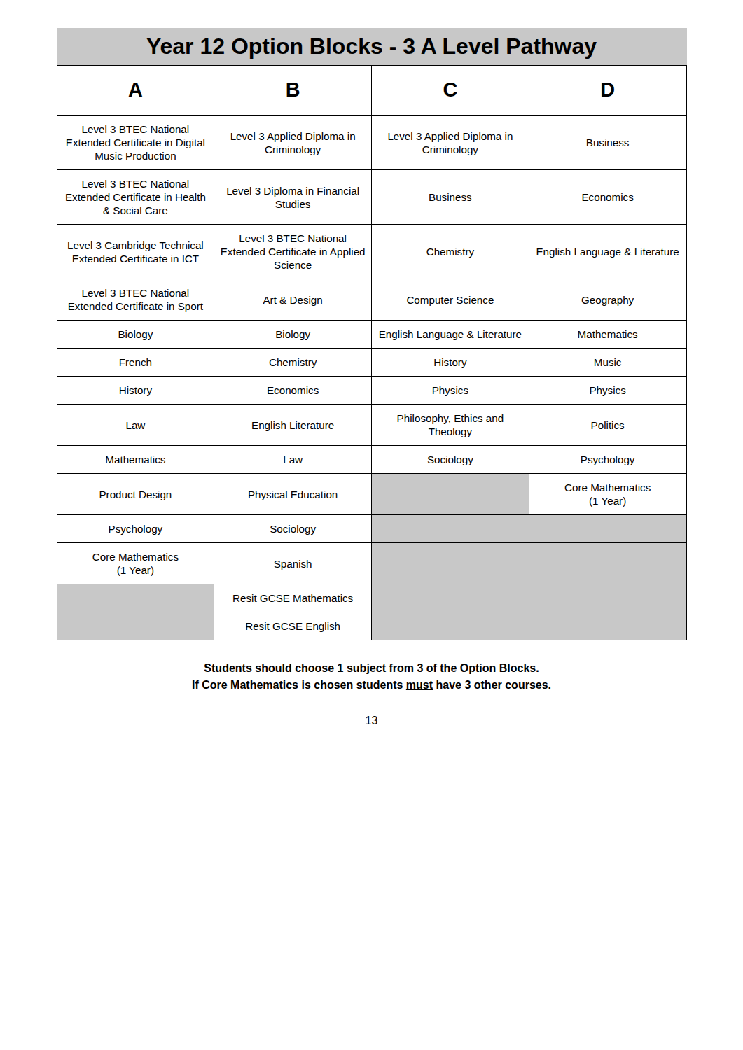Year 12 Option Blocks - 3 A Level Pathway
| A | B | C | D |
| --- | --- | --- | --- |
| Level 3 BTEC National Extended Certificate in Digital Music Production | Level 3 Applied Diploma in Criminology | Level 3 Applied Diploma in Criminology | Business |
| Level 3 BTEC National Extended Certificate in Health & Social Care | Level 3 Diploma in Financial Studies | Business | Economics |
| Level 3 Cambridge Technical Extended Certificate in ICT | Level 3 BTEC National Extended Certificate in Applied Science | Chemistry | English Language & Literature |
| Level 3 BTEC National Extended Certificate in Sport | Art & Design | Computer Science | Geography |
| Biology | Biology | English Language & Literature | Mathematics |
| French | Chemistry | History | Music |
| History | Economics | Physics | Physics |
| Law | English Literature | Philosophy, Ethics and Theology | Politics |
| Mathematics | Law | Sociology | Psychology |
| Product Design | Physical Education | | Core Mathematics (1 Year) |
| Psychology | Sociology | | |
| Core Mathematics (1 Year) | Spanish | | |
| | Resit GCSE Mathematics | | |
| | Resit GCSE English | | |
Students should choose 1 subject from 3 of the Option Blocks.
If Core Mathematics is chosen students must have 3 other courses.
13